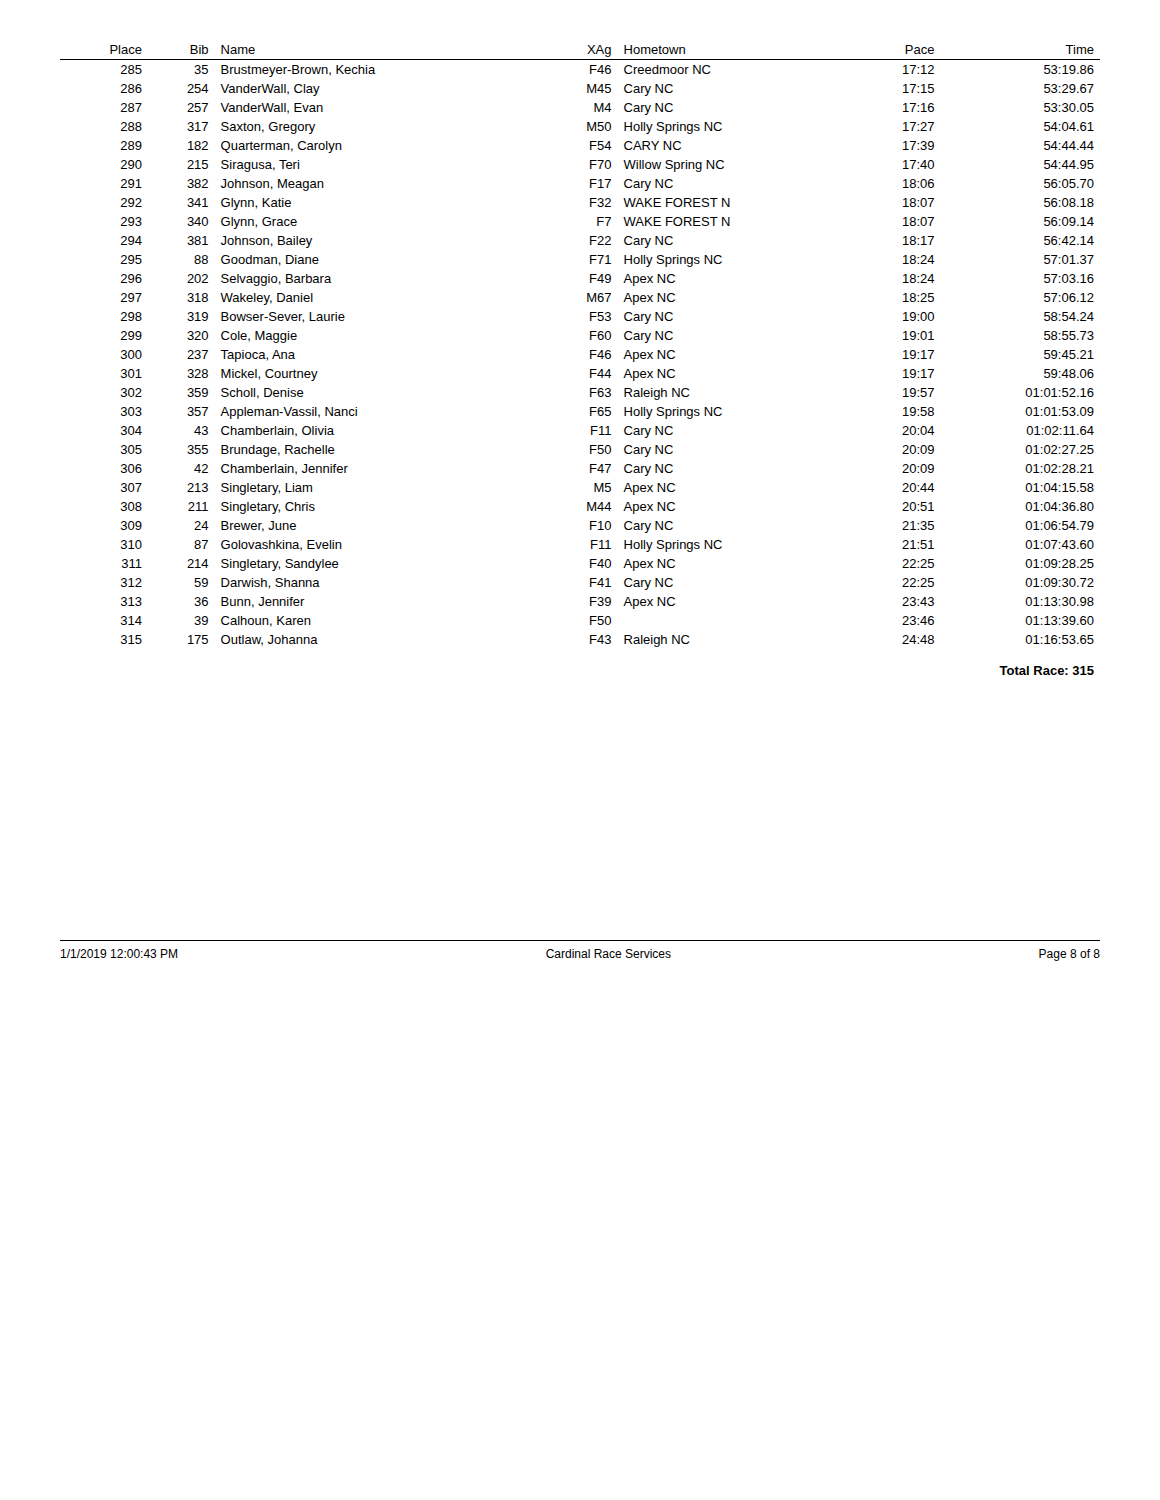| Place | Bib | Name | XAg | Hometown | Pace | Time |
| --- | --- | --- | --- | --- | --- | --- |
| 285 | 35 | Brustmeyer-Brown, Kechia | F46 | Creedmoor NC | 17:12 | 53:19.86 |
| 286 | 254 | VanderWall, Clay | M45 | Cary NC | 17:15 | 53:29.67 |
| 287 | 257 | VanderWall, Evan | M4 | Cary NC | 17:16 | 53:30.05 |
| 288 | 317 | Saxton, Gregory | M50 | Holly Springs NC | 17:27 | 54:04.61 |
| 289 | 182 | Quarterman, Carolyn | F54 | CARY NC | 17:39 | 54:44.44 |
| 290 | 215 | Siragusa, Teri | F70 | Willow Spring NC | 17:40 | 54:44.95 |
| 291 | 382 | Johnson, Meagan | F17 | Cary NC | 18:06 | 56:05.70 |
| 292 | 341 | Glynn, Katie | F32 | WAKE FOREST N | 18:07 | 56:08.18 |
| 293 | 340 | Glynn, Grace | F7 | WAKE FOREST N | 18:07 | 56:09.14 |
| 294 | 381 | Johnson, Bailey | F22 | Cary NC | 18:17 | 56:42.14 |
| 295 | 88 | Goodman, Diane | F71 | Holly Springs NC | 18:24 | 57:01.37 |
| 296 | 202 | Selvaggio, Barbara | F49 | Apex NC | 18:24 | 57:03.16 |
| 297 | 318 | Wakeley, Daniel | M67 | Apex NC | 18:25 | 57:06.12 |
| 298 | 319 | Bowser-Sever, Laurie | F53 | Cary NC | 19:00 | 58:54.24 |
| 299 | 320 | Cole, Maggie | F60 | Cary NC | 19:01 | 58:55.73 |
| 300 | 237 | Tapioca, Ana | F46 | Apex NC | 19:17 | 59:45.21 |
| 301 | 328 | Mickel, Courtney | F44 | Apex NC | 19:17 | 59:48.06 |
| 302 | 359 | Scholl, Denise | F63 | Raleigh NC | 19:57 | 01:01:52.16 |
| 303 | 357 | Appleman-Vassil, Nanci | F65 | Holly Springs NC | 19:58 | 01:01:53.09 |
| 304 | 43 | Chamberlain, Olivia | F11 | Cary NC | 20:04 | 01:02:11.64 |
| 305 | 355 | Brundage, Rachelle | F50 | Cary NC | 20:09 | 01:02:27.25 |
| 306 | 42 | Chamberlain, Jennifer | F47 | Cary NC | 20:09 | 01:02:28.21 |
| 307 | 213 | Singletary, Liam | M5 | Apex NC | 20:44 | 01:04:15.58 |
| 308 | 211 | Singletary, Chris | M44 | Apex NC | 20:51 | 01:04:36.80 |
| 309 | 24 | Brewer, June | F10 | Cary NC | 21:35 | 01:06:54.79 |
| 310 | 87 | Golovashkina, Evelin | F11 | Holly Springs NC | 21:51 | 01:07:43.60 |
| 311 | 214 | Singletary, Sandylee | F40 | Apex NC | 22:25 | 01:09:28.25 |
| 312 | 59 | Darwish, Shanna | F41 | Cary NC | 22:25 | 01:09:30.72 |
| 313 | 36 | Bunn, Jennifer | F39 | Apex NC | 23:43 | 01:13:30.98 |
| 314 | 39 | Calhoun, Karen | F50 | | 23:46 | 01:13:39.60 |
| 315 | 175 | Outlaw, Johanna | F43 | Raleigh NC | 24:48 | 01:16:53.65 |
| Total Race: 315 |
1/1/2019 12:00:43 PM Cardinal Race Services Page 8 of 8